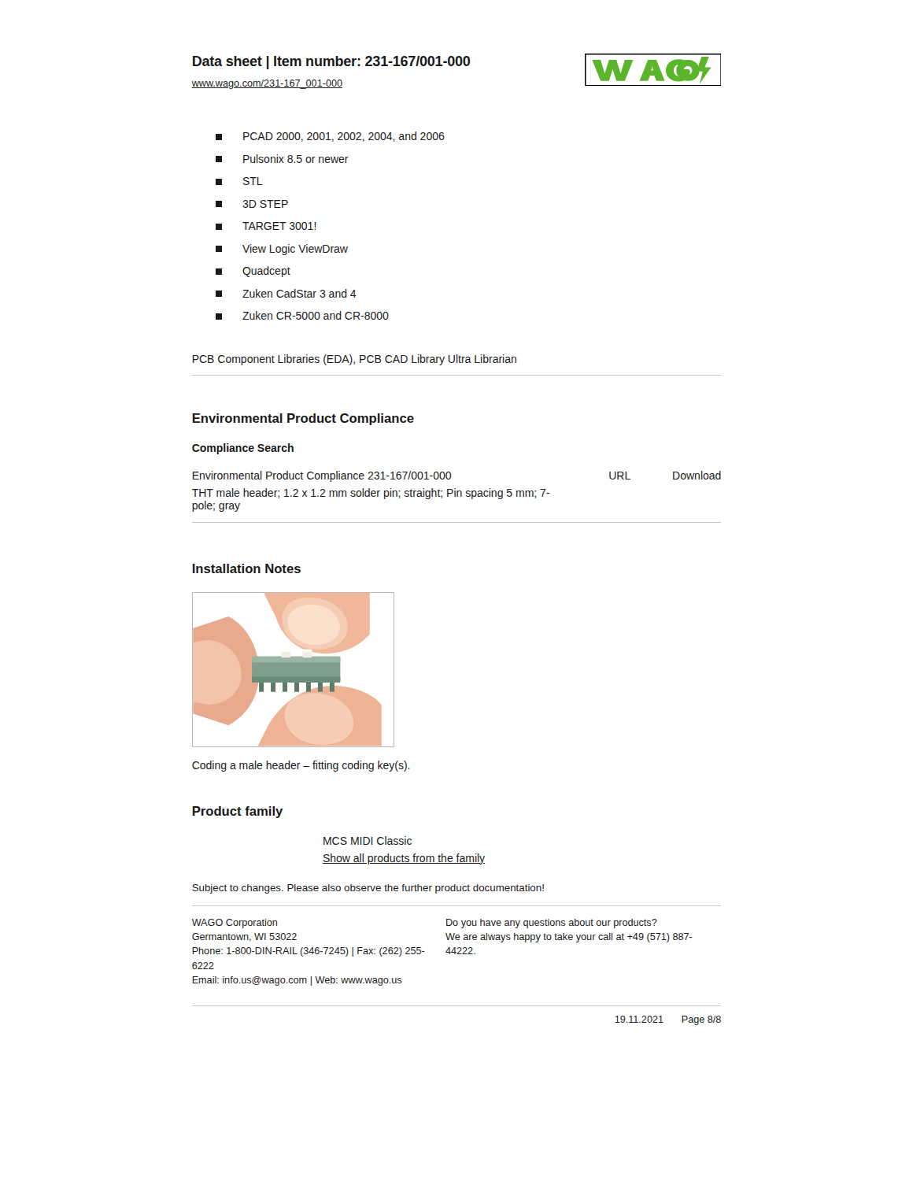Data sheet | Item number: 231-167/001-000
www.wago.com/231-167_001-000
PCAD 2000, 2001, 2002, 2004, and 2006
Pulsonix 8.5 or newer
STL
3D STEP
TARGET 3001!
View Logic ViewDraw
Quadcept
Zuken CadStar 3 and 4
Zuken CR-5000 and CR-8000
PCB Component Libraries (EDA), PCB CAD Library Ultra Librarian
Environmental Product Compliance
Compliance Search
Environmental Product Compliance 231-167/001-000
THT male header; 1.2 x 1.2 mm solder pin; straight; Pin spacing 5 mm; 7-pole; gray
URL
Download
Installation Notes
Coding a male header – fitting coding key(s).
Product family
MCS MIDI Classic
Show all products from the family
Subject to changes. Please also observe the further product documentation!
WAGO Corporation
Germantown, WI 53022
Phone: 1-800-DIN-RAIL (346-7245) | Fax: (262) 255-6222
Email: info.us@wago.com | Web: www.wago.us
Do you have any questions about our products?
We are always happy to take your call at +49 (571) 887-44222.
19.11.2021Page 8/8